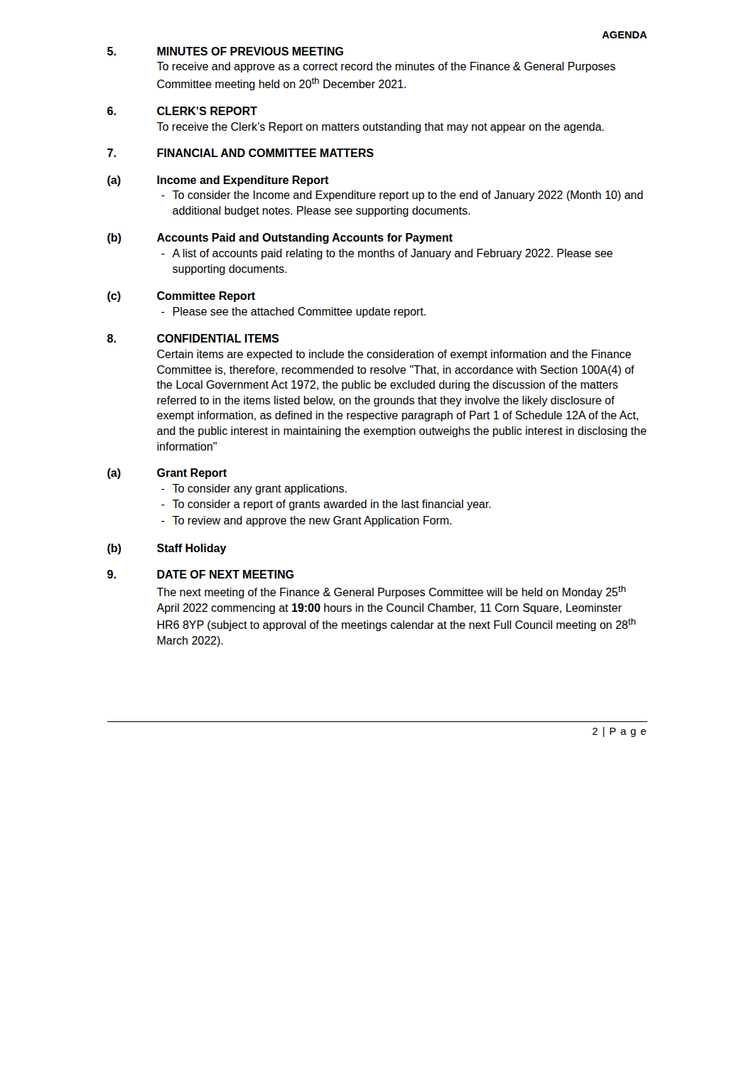AGENDA
5.
MINUTES OF PREVIOUS MEETING
To receive and approve as a correct record the minutes of the Finance & General Purposes Committee meeting held on 20th December 2021.
6.
CLERK’S REPORT
To receive the Clerk’s Report on matters outstanding that may not appear on the agenda.
7.
FINANCIAL AND COMMITTEE MATTERS
(a)
Income and Expenditure Report
To consider the Income and Expenditure report up to the end of January 2022 (Month 10) and additional budget notes. Please see supporting documents.
(b)
Accounts Paid and Outstanding Accounts for Payment
A list of accounts paid relating to the months of January and February 2022. Please see supporting documents.
(c)
Committee Report
Please see the attached Committee update report.
8.
CONFIDENTIAL ITEMS
Certain items are expected to include the consideration of exempt information and the Finance Committee is, therefore, recommended to resolve "That, in accordance with Section 100A(4) of the Local Government Act 1972, the public be excluded during the discussion of the matters referred to in the items listed below, on the grounds that they involve the likely disclosure of exempt information, as defined in the respective paragraph of Part 1 of Schedule 12A of the Act, and the public interest in maintaining the exemption outweighs the public interest in disclosing the information"
(a)
Grant Report
To consider any grant applications.
To consider a report of grants awarded in the last financial year.
To review and approve the new Grant Application Form.
(b)
Staff Holiday
9.
DATE OF NEXT MEETING
The next meeting of the Finance & General Purposes Committee will be held on Monday 25th April 2022 commencing at 19:00 hours in the Council Chamber, 11 Corn Square, Leominster HR6 8YP (subject to approval of the meetings calendar at the next Full Council meeting on 28th March 2022).
2 | P a g e